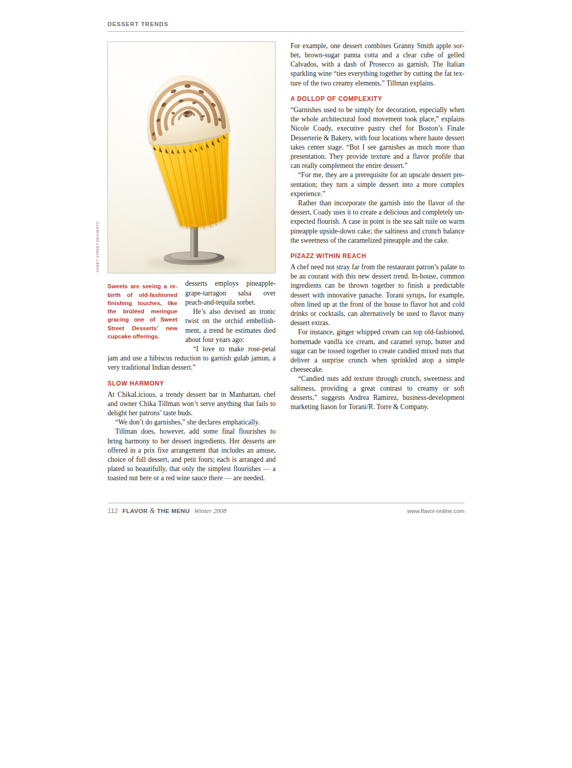Dessert Trends
Sweet Street Desserts
Sweets are seeing a rebirth of old-fashioned finishing touches, like the brûléed meringue gracing one of Sweet Street Desserts’ new cupcake offerings.
desserts employs pineapple-grape-tarragon salsa over peach-and-tequila sorbet.
He’s also devised an ironic twist on the orchid embellishment, a trend he estimates died about four years ago:
“I love to make rose-petal jam and use a hibiscus reduction to garnish gulab jamun, a very traditional Indian dessert.”
Slow Harmony
At ChikaLicious, a trendy dessert bar in Manhattan, chef and owner Chika Tillman won’t serve anything that fails to delight her patrons’ taste buds.
“We don’t do garnishes,” she declares emphatically.
Tillman does, however, add some final flourishes to bring harmony to her dessert ingredients. Her desserts are offered in a prix fixe arrangement that includes an amuse, choice of full dessert, and petit fours; each is arranged and plated so beautifully, that only the simplest flourishes — a toasted nut here or a red wine sauce there — are needed.
For example, one dessert combines Granny Smith apple sorbet, brown-sugar panna cotta and a clear cube of gelled Calvados, with a dash of Prosecco as garnish. The Italian sparkling wine “ties everything together by cutting the fat texture of the two creamy elements,” Tillman explains.
A Dollop of Complexity
“Garnishes used to be simply for decoration, especially when the whole architectural food movement took place,” explains Nicole Coady, executive pastry chef for Boston’s Finale Desserterie & Bakery, with four locations where haute dessert takes center stage. “But I see garnishes as much more than presentation. They provide texture and a flavor profile that can really complement the entire dessert.”
“For me, they are a prerequisite for an upscale dessert presentation; they turn a simple dessert into a more complex experience.”
Rather than incorporate the garnish into the flavor of the dessert, Coady uses it to create a delicious and completely unexpected flourish. A case in point is the sea salt tuile on warm pineapple upside-down cake; the saltiness and crunch balance the sweetness of the caramelized pineapple and the cake.
Pizazz Within Reach
A chef need not stray far from the restaurant patron’s palate to be au courant with this new dessert trend. In-house, common ingredients can be thrown together to finish a predictable dessert with innovative panache. Torani syrups, for example, often lined up at the front of the house to flavor hot and cold drinks or cocktails, can alternatively be used to flavor many dessert extras.
For instance, ginger whipped cream can top old-fashioned, homemade vanilla ice cream, and caramel syrup, butter and sugar can be tossed together to create candied mixed nuts that deliver a surprise crunch when sprinkled atop a simple cheesecake.
“Candied nuts add texture through crunch, sweetness and saltiness, providing a great contrast to creamy or soft desserts,” suggests Andrea Ramirez, business-development marketing liason for Torani/R. Torre & Company.
112 Flavor & The Menu Winter 2008
www.flavor-online.com